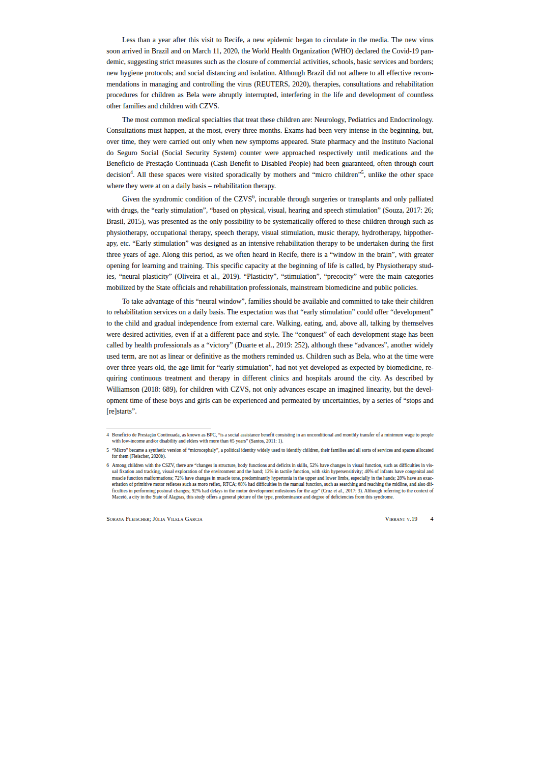Less than a year after this visit to Recife, a new epidemic began to circulate in the media. The new virus soon arrived in Brazil and on March 11, 2020, the World Health Organization (WHO) declared the Covid-19 pandemic, suggesting strict measures such as the closure of commercial activities, schools, basic services and borders; new hygiene protocols; and social distancing and isolation. Although Brazil did not adhere to all effective recommendations in managing and controlling the virus (REUTERS, 2020), therapies, consultations and rehabilitation procedures for children as Bela were abruptly interrupted, interfering in the life and development of countless other families and children with CZVS.
The most common medical specialties that treat these children are: Neurology, Pediatrics and Endocrinology. Consultations must happen, at the most, every three months. Exams had been very intense in the beginning, but, over time, they were carried out only when new symptoms appeared. State pharmacy and the Instituto Nacional do Seguro Social (Social Security System) counter were approached respectively until medications and the Benefício de Prestação Continuada (Cash Benefit to Disabled People) had been guaranteed, often through court decision4. All these spaces were visited sporadically by mothers and “micro children”5, unlike the other space where they were at on a daily basis – rehabilitation therapy.
Given the syndromic condition of the CZVS6, incurable through surgeries or transplants and only palliated with drugs, the “early stimulation”, “based on physical, visual, hearing and speech stimulation” (Souza, 2017: 26; Brasil, 2015), was presented as the only possibility to be systematically offered to these children through such as physiotherapy, occupational therapy, speech therapy, visual stimulation, music therapy, hydrotherapy, hippotherapy, etc. “Early stimulation” was designed as an intensive rehabilitation therapy to be undertaken during the first three years of age. Along this period, as we often heard in Recife, there is a “window in the brain”, with greater opening for learning and training. This specific capacity at the beginning of life is called, by Physiotherapy studies, “neural plasticity” (Oliveira et al., 2019). “Plasticity”, “stimulation”, “precocity” were the main categories mobilized by the State officials and rehabilitation professionals, mainstream biomedicine and public policies.
To take advantage of this “neural window”, families should be available and committed to take their children to rehabilitation services on a daily basis. The expectation was that “early stimulation” could offer “development” to the child and gradual independence from external care. Walking, eating, and, above all, talking by themselves were desired activities, even if at a different pace and style. The “conquest” of each development stage has been called by health professionals as a “victory” (Duarte et al., 2019: 252), although these “advances”, another widely used term, are not as linear or definitive as the mothers reminded us. Children such as Bela, who at the time were over three years old, the age limit for “early stimulation”, had not yet developed as expected by biomedicine, requiring continuous treatment and therapy in different clinics and hospitals around the city. As described by Williamson (2018: 689), for children with CZVS, not only advances escape an imagined linearity, but the development time of these boys and girls can be experienced and permeated by uncertainties, by a series of “stops and [re]starts”.
4 Benefício de Prestação Continuada, as known as BPC, “is a social assistance benefit consisting in an unconditional and monthly transfer of a minimum wage to people with low-income and/or disability and elders with more than 65 years” (Santos, 2011: 1).
5“Micro” became a synthetic version of “microcephaly”, a political identity widely used to identify children, their families and all sorts of services and spaces allocated for them (Fleischer, 2020b).
6 Among children with the CSZV, there are “changes in structure, body functions and deficits in skills, 52% have changes in visual function, such as difficulties in visual fixation and tracking, visual exploration of the environment and the hand; 12% in tactile function, with skin hypersensitivity; 40% of infants have congenital and muscle function malformations; 72% have changes in muscle tone, predominantly hypertonia in the upper and lower limbs, especially in the hands; 28% have an exacerbation of primitive motor reflexes such as moro reflex, RTCA; 68% had difficulties in the manual function, such as searching and reaching the midline, and also difficulties in performing postural changes; 92% had delays in the motor development milestones for the age” (Cruz et al., 2017: 3). Although referring to the context of Maceió, a city in the State of Alagoas, this study offers a general picture of the type, predominance and degree of deficiencies from this syndrome.
Soraya Fleischer; Júlia Vilela Garcia
Vibrant v.19
4